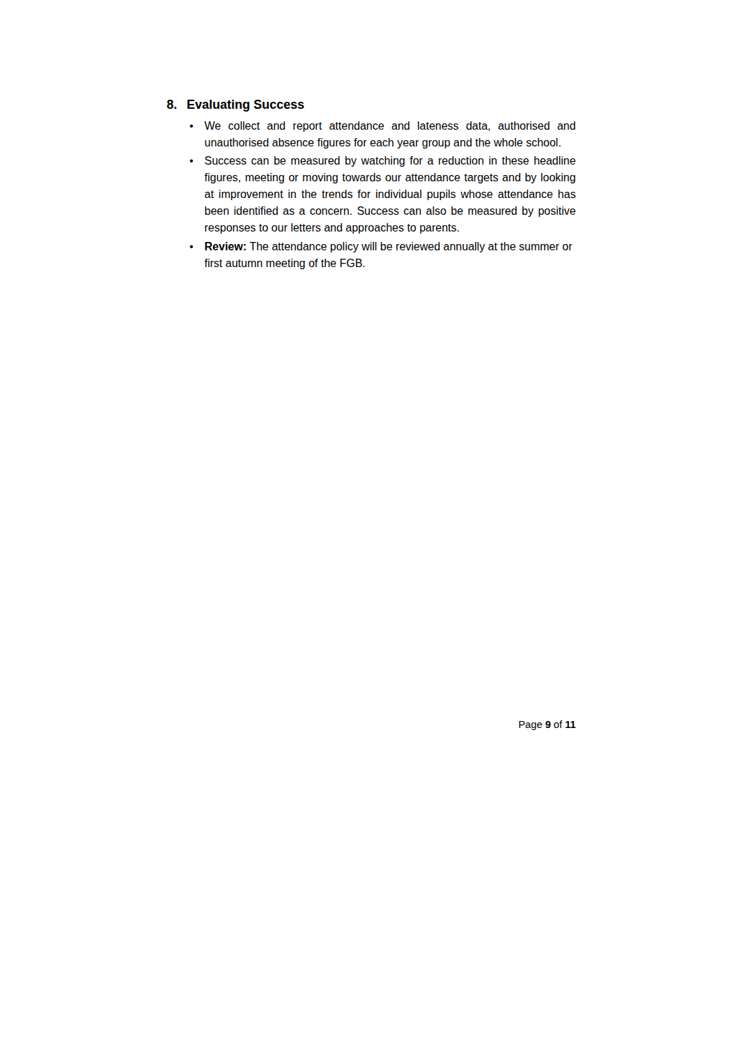8. Evaluating Success
We collect and report attendance and lateness data, authorised and unauthorised absence figures for each year group and the whole school.
Success can be measured by watching for a reduction in these headline figures, meeting or moving towards our attendance targets and by looking at improvement in the trends for individual pupils whose attendance has been identified as a concern. Success can also be measured by positive responses to our letters and approaches to parents.
Review: The attendance policy will be reviewed annually at the summer or first autumn meeting of the FGB.
Page 9 of 11